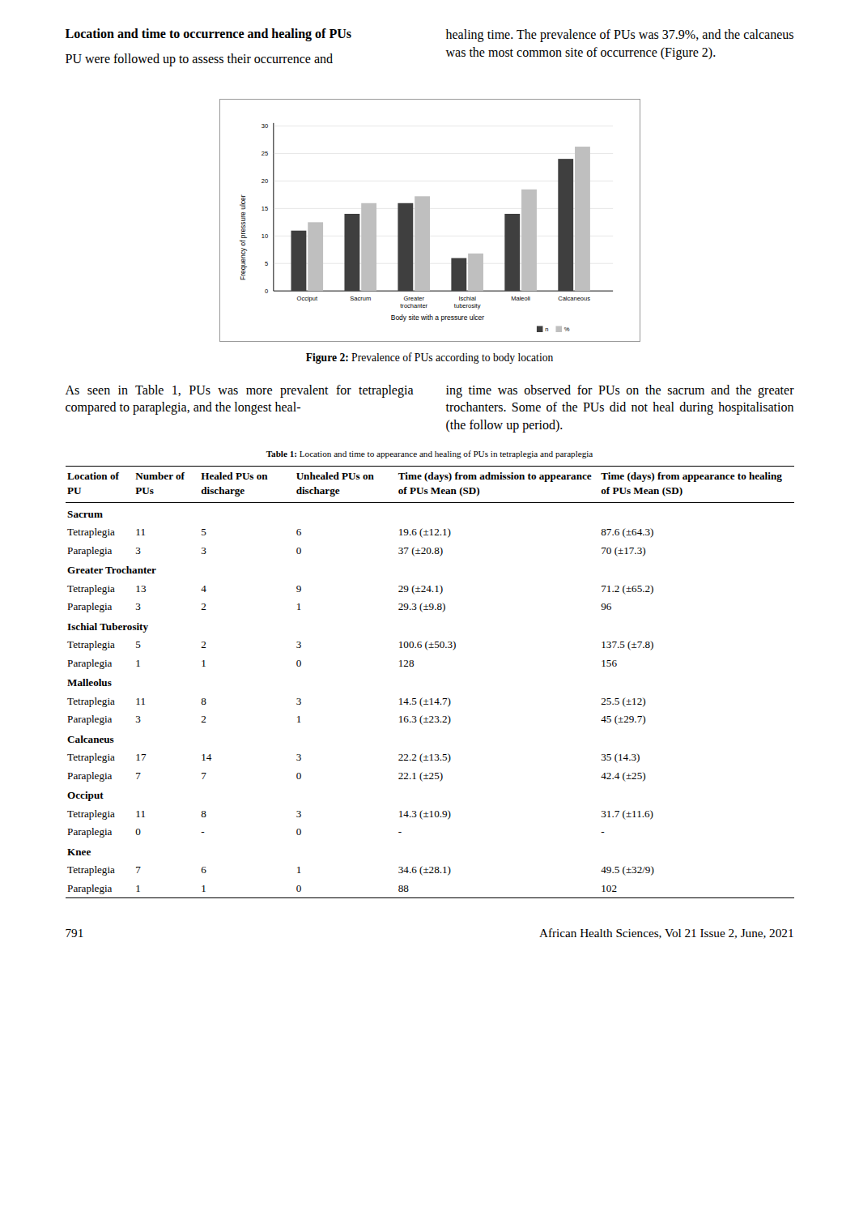Location and time to occurrence and healing of PUs
PU were followed up to assess their occurrence and
healing time. The prevalence of PUs was 37.9%, and the calcaneus was the most common site of occurrence (Figure 2).
0 5 10 15 20 25 30 Frequency of pressure ulcer Occiput Sacrum Greater trochanter Ischial tuberosity Maleoli Calcaneous Body site with a pressure ulcer n %
Figure 2: Prevalence of PUs according to body location
As seen in Table 1, PUs was more prevalent for tetraplegia compared to paraplegia, and the longest heal-
ing time was observed for PUs on the sacrum and the greater trochanters. Some of the PUs did not heal during hospitalisation (the follow up period).
Table 1: Location and time to appearance and healing of PUs in tetraplegia and paraplegia
| Location of PU | Number of PUs | Healed PUs on discharge | Unhealed PUs on discharge | Time (days) from admission to appearance of PUs Mean (SD) | Time (days) from appearance to healing of PUs Mean (SD) |
| --- | --- | --- | --- | --- | --- |
| Sacrum |
| Tetraplegia | 11 | 5 | 6 | 19.6 (±12.1) | 87.6 (±64.3) |
| Paraplegia | 3 | 3 | 0 | 37 (±20.8) | 70 (±17.3) |
| Greater Trochanter |
| Tetraplegia | 13 | 4 | 9 | 29 (±24.1) | 71.2 (±65.2) |
| Paraplegia | 3 | 2 | 1 | 29.3 (±9.8) | 96 |
| Ischial Tuberosity |
| Tetraplegia | 5 | 2 | 3 | 100.6 (±50.3) | 137.5 (±7.8) |
| Paraplegia | 1 | 1 | 0 | 128 | 156 |
| Malleolus |
| Tetraplegia | 11 | 8 | 3 | 14.5 (±14.7) | 25.5 (±12) |
| Paraplegia | 3 | 2 | 1 | 16.3 (±23.2) | 45 (±29.7) |
| Calcaneus |
| Tetraplegia | 17 | 14 | 3 | 22.2 (±13.5) | 35 (14.3) |
| Paraplegia | 7 | 7 | 0 | 22.1 (±25) | 42.4 (±25) |
| Occiput |
| Tetraplegia | 11 | 8 | 3 | 14.3 (±10.9) | 31.7 (±11.6) |
| Paraplegia | 0 | - | 0 | - | - |
| Knee |
| Tetraplegia | 7 | 6 | 1 | 34.6 (±28.1) | 49.5 (±32/9) |
| Paraplegia | 1 | 1 | 0 | 88 | 102 |
791 African Health Sciences, Vol 21 Issue 2, June, 2021